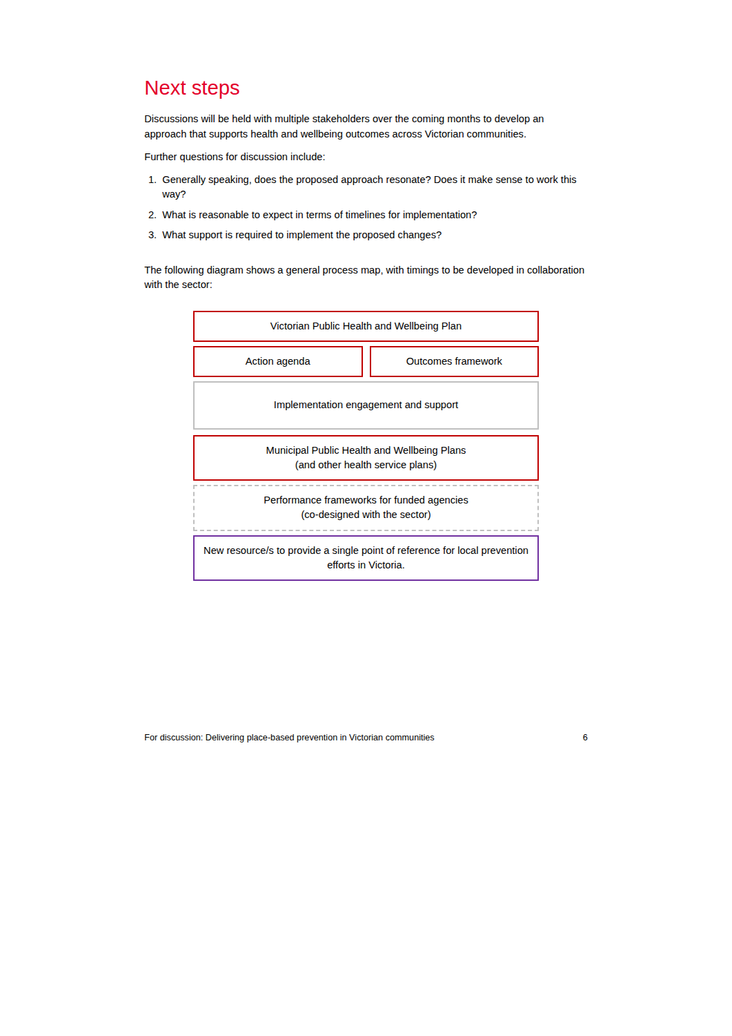Next steps
Discussions will be held with multiple stakeholders over the coming months to develop an approach that supports health and wellbeing outcomes across Victorian communities.
Further questions for discussion include:
Generally speaking, does the proposed approach resonate? Does it make sense to work this way?
What is reasonable to expect in terms of timelines for implementation?
What support is required to implement the proposed changes?
The following diagram shows a general process map, with timings to be developed in collaboration with the sector:
Victorian Public Health and Wellbeing Plan
Action agenda
Outcomes framework
Implementation engagement and support
Municipal Public Health and Wellbeing Plans
(and other health service plans)
Performance frameworks for funded agencies
(co-designed with the sector)
New resource/s to provide a single point of reference for local prevention efforts in Victoria.
For discussion: Delivering place-based prevention in Victorian communities 6